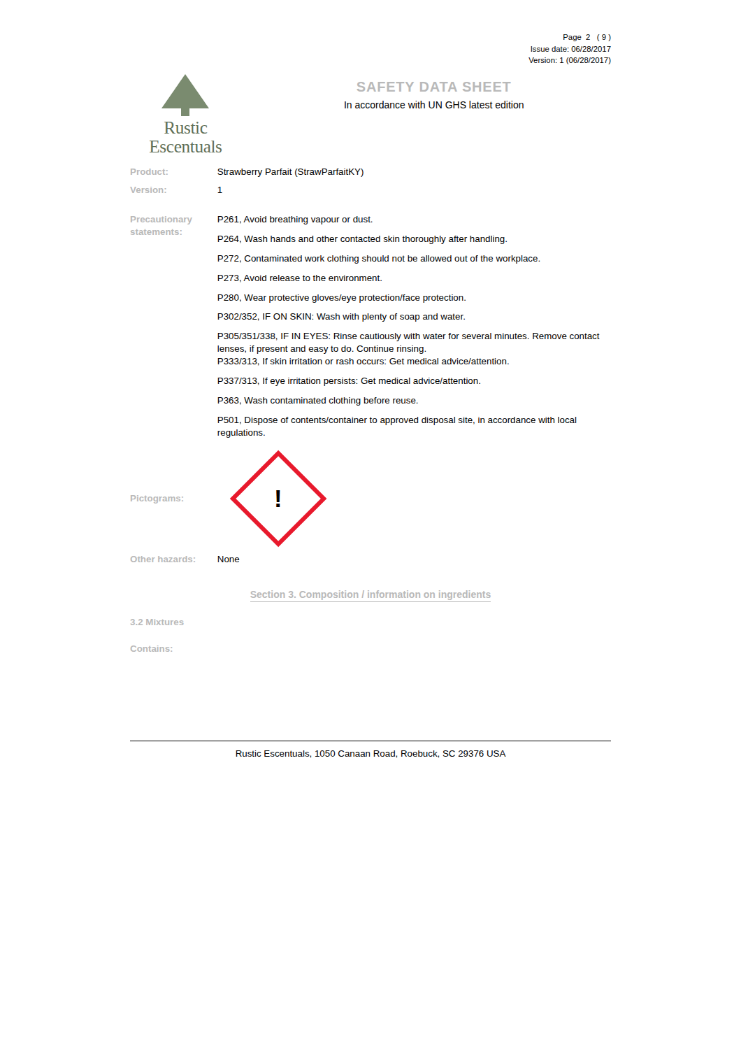Page 2 ( 9 )
Issue date: 06/28/2017
Version: 1 (06/28/2017)
RusticEscentuals
SAFETY DATA SHEET
In accordance with UN GHS latest edition
Product:
Strawberry Parfait (StrawParfaitKY)
Version:
1
Precautionary
statements:
P261, Avoid breathing vapour or dust.
P264, Wash hands and other contacted skin thoroughly after handling.
P272, Contaminated work clothing should not be allowed out of the workplace.
P273, Avoid release to the environment.
P280, Wear protective gloves/eye protection/face protection.
P302/352, IF ON SKIN: Wash with plenty of soap and water.
P305/351/338, IF IN EYES: Rinse cautiously with water for several minutes. Remove contact lenses, if present and easy to do. Continue rinsing.
P333/313, If skin irritation or rash occurs: Get medical advice/attention.
P337/313, If eye irritation persists: Get medical advice/attention.
P363, Wash contaminated clothing before reuse.
P501, Dispose of contents/container to approved disposal site, in accordance with local regulations.
Pictograms:
!
Other hazards:
None
Section 3. Composition / information on ingredients
3.2 Mixtures
Contains:
Rustic Escentuals, 1050 Canaan Road, Roebuck, SC 29376 USA